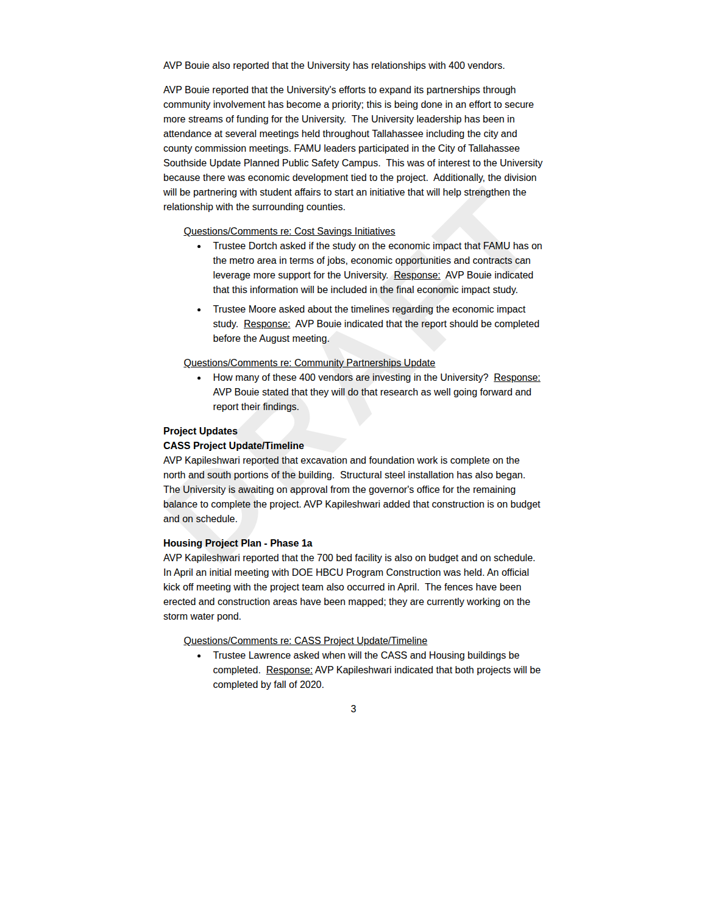DRAFT
AVP Bouie also reported that the University has relationships with 400 vendors.
AVP Bouie reported that the University's efforts to expand its partnerships through community involvement has become a priority; this is being done in an effort to secure more streams of funding for the University. The University leadership has been in attendance at several meetings held throughout Tallahassee including the city and county commission meetings. FAMU leaders participated in the City of Tallahassee Southside Update Planned Public Safety Campus. This was of interest to the University because there was economic development tied to the project. Additionally, the division will be partnering with student affairs to start an initiative that will help strengthen the relationship with the surrounding counties.
Questions/Comments re: Cost Savings Initiatives
Trustee Dortch asked if the study on the economic impact that FAMU has on the metro area in terms of jobs, economic opportunities and contracts can leverage more support for the University. Response: AVP Bouie indicated that this information will be included in the final economic impact study.
Trustee Moore asked about the timelines regarding the economic impact study. Response: AVP Bouie indicated that the report should be completed before the August meeting.
Questions/Comments re: Community Partnerships Update
How many of these 400 vendors are investing in the University? Response: AVP Bouie stated that they will do that research as well going forward and report their findings.
Project Updates
CASS Project Update/Timeline
AVP Kapileshwari reported that excavation and foundation work is complete on the north and south portions of the building. Structural steel installation has also began. The University is awaiting on approval from the governor's office for the remaining balance to complete the project. AVP Kapileshwari added that construction is on budget and on schedule.
Housing Project Plan - Phase 1a
AVP Kapileshwari reported that the 700 bed facility is also on budget and on schedule. In April an initial meeting with DOE HBCU Program Construction was held. An official kick off meeting with the project team also occurred in April. The fences have been erected and construction areas have been mapped; they are currently working on the storm water pond.
Questions/Comments re: CASS Project Update/Timeline
Trustee Lawrence asked when will the CASS and Housing buildings be completed. Response: AVP Kapileshwari indicated that both projects will be completed by fall of 2020.
3